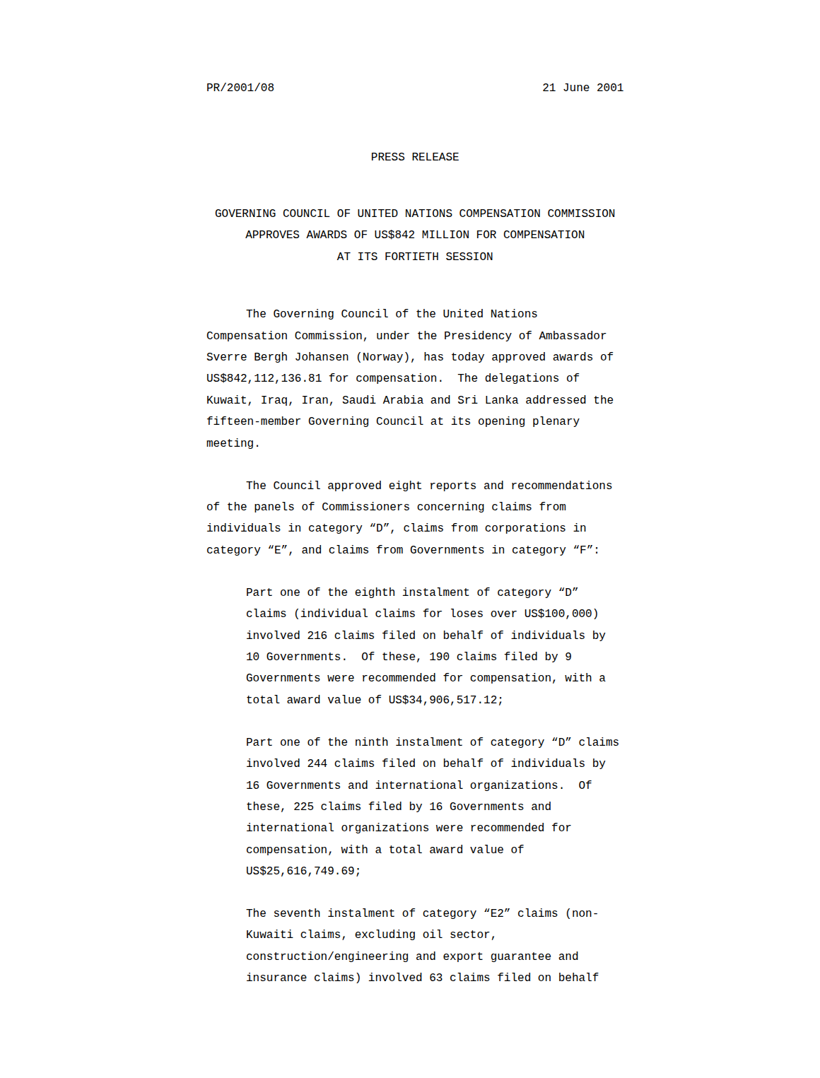PR/2001/08 21 June 2001
PRESS RELEASE
GOVERNING COUNCIL OF UNITED NATIONS COMPENSATION COMMISSION
APPROVES AWARDS OF US$842 MILLION FOR COMPENSATION
AT ITS FORTIETH SESSION
The Governing Council of the United Nations Compensation Commission, under the Presidency of Ambassador Sverre Bergh Johansen (Norway), has today approved awards of US$842,112,136.81 for compensation. The delegations of Kuwait, Iraq, Iran, Saudi Arabia and Sri Lanka addressed the fifteen-member Governing Council at its opening plenary meeting.
The Council approved eight reports and recommendations of the panels of Commissioners concerning claims from individuals in category “D”, claims from corporations in category “E”, and claims from Governments in category “F”:
Part one of the eighth instalment of category “D” claims (individual claims for loses over US$100,000) involved 216 claims filed on behalf of individuals by 10 Governments. Of these, 190 claims filed by 9 Governments were recommended for compensation, with a total award value of US$34,906,517.12;
Part one of the ninth instalment of category “D” claims involved 244 claims filed on behalf of individuals by 16 Governments and international organizations. Of these, 225 claims filed by 16 Governments and international organizations were recommended for compensation, with a total award value of US$25,616,749.69;
The seventh instalment of category “E2” claims (non-Kuwaiti claims, excluding oil sector, construction/engineering and export guarantee and insurance claims) involved 63 claims filed on behalf